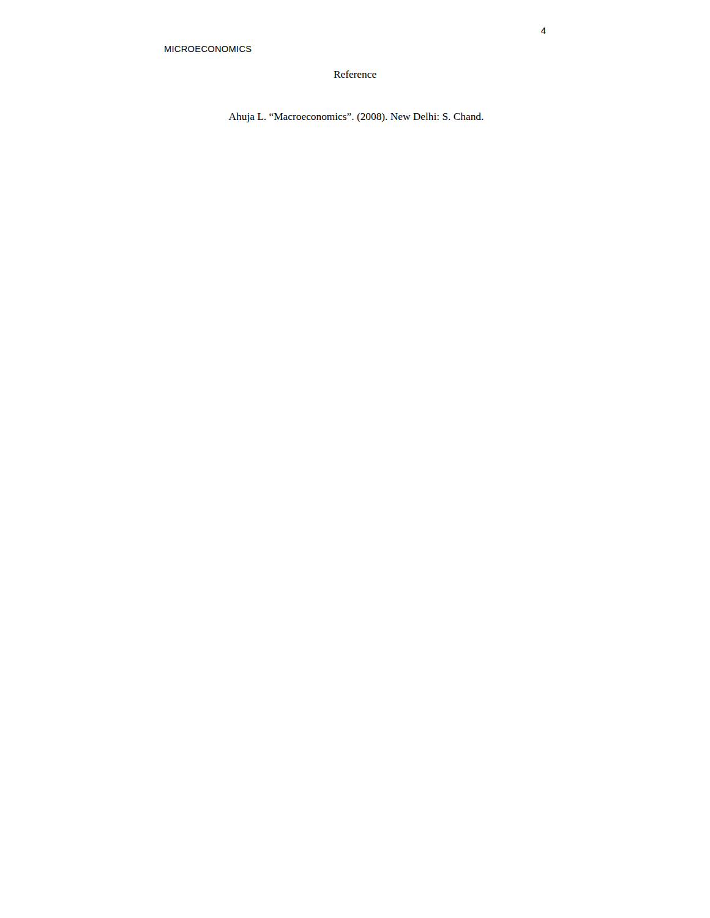4
MICROECONOMICS
Reference
Ahuja L. “Macroeconomics”. (2008). New Delhi: S. Chand.